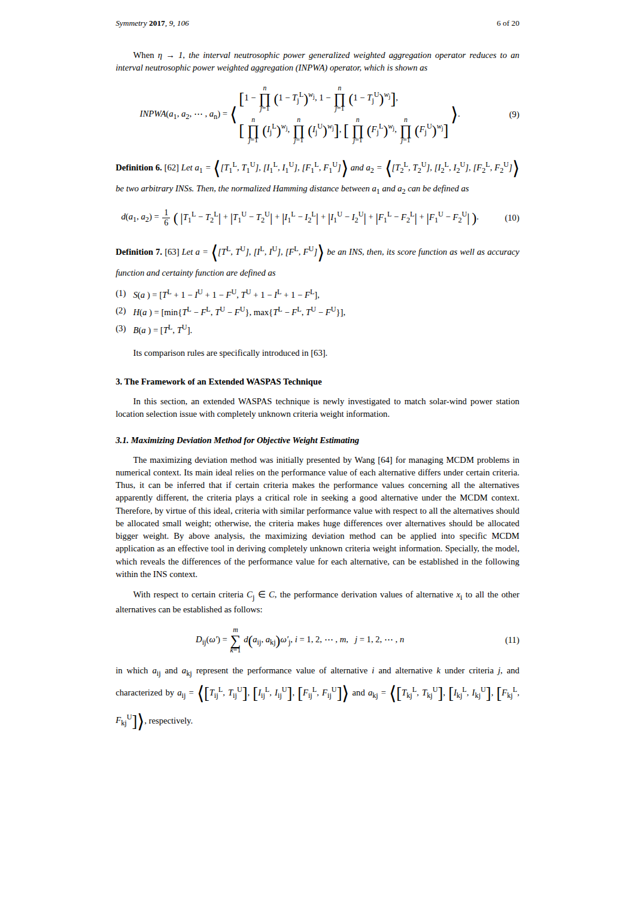Symmetry 2017, 9, 106
6 of 20
When η → 1, the interval neutrosophic power generalized weighted aggregation operator reduces to an interval neutrosophic power weighted aggregation (INPWA) operator, which is shown as
INPWA(a1, a2, ⋯ , an) = ⟨ [1 − n∏j=1 (1 − TjL)wj, 1 − n∏j=1 (1 − TjU)wj], [ n∏j=1 (IjL)wj, n∏j=1 (IjU)wj], [ n∏j=1 (FjL)wj, n∏j=1 (FjU)wj] ⟩.
(9)
Definition 6. [62] Let a1 = ⟨[T1L, T1U], [I1L, I1U], [F1L, F1U]⟩ and a2 = ⟨[T2L, T2U], [I2L, I2U], [F2L, F2U]⟩ be two arbitrary INSs. Then, the normalized Hamming distance between a1 and a2 can be defined as
d(a1, a2) = 16 ( |T1L − T2L| + |T1U − T2U| + |I1L − I2L| + |I1U − I2U| + |F1L − F2L| + |F1U − F2U| ).
(10)
Definition 7. [63] Let a = ⟨[TL, TU], [IL, IU], [FL, FU]⟩ be an INS, then, its score function as well as accuracy function and certainty function are defined as
(1) S(a ) = [TL + 1 − IU + 1 − FU, TU + 1 − IL + 1 − FL],
(2) H(a ) = [min{TL − FL, TU − FU}, max{TL − FL, TU − FU}],
(3) B(a ) = [TL, TU].
Its comparison rules are specifically introduced in [63].
3. The Framework of an Extended WASPAS Technique
In this section, an extended WASPAS technique is newly investigated to match solar-wind power station location selection issue with completely unknown criteria weight information.
3.1. Maximizing Deviation Method for Objective Weight Estimating
The maximizing deviation method was initially presented by Wang [64] for managing MCDM problems in numerical context. Its main ideal relies on the performance value of each alternative differs under certain criteria. Thus, it can be inferred that if certain criteria makes the performance values concerning all the alternatives apparently different, the criteria plays a critical role in seeking a good alternative under the MCDM context. Therefore, by virtue of this ideal, criteria with similar performance value with respect to all the alternatives should be allocated small weight; otherwise, the criteria makes huge differences over alternatives should be allocated bigger weight. By above analysis, the maximizing deviation method can be applied into specific MCDM application as an effective tool in deriving completely unknown criteria weight information. Specially, the model, which reveals the differences of the performance value for each alternative, can be established in the following within the INS context.
With respect to certain criteria Cj ∈ C, the performance derivation values of alternative xi to all the other alternatives can be established as follows:
Dij(ω′) = m∑k=1 d(aij, akj) ω′j, i = 1, 2, ⋯ , m, j = 1, 2, ⋯ , n
(11)
in which aij and akj represent the performance value of alternative i and alternative k under criteria j, and characterized by aij = ⟨[TijL, TijU], [IijL, IijU], [FijL, FijU]⟩ and akj = ⟨[TkjL, TkjU], [IkjL, IkjU], [FkjL, FkjU]⟩, respectively.